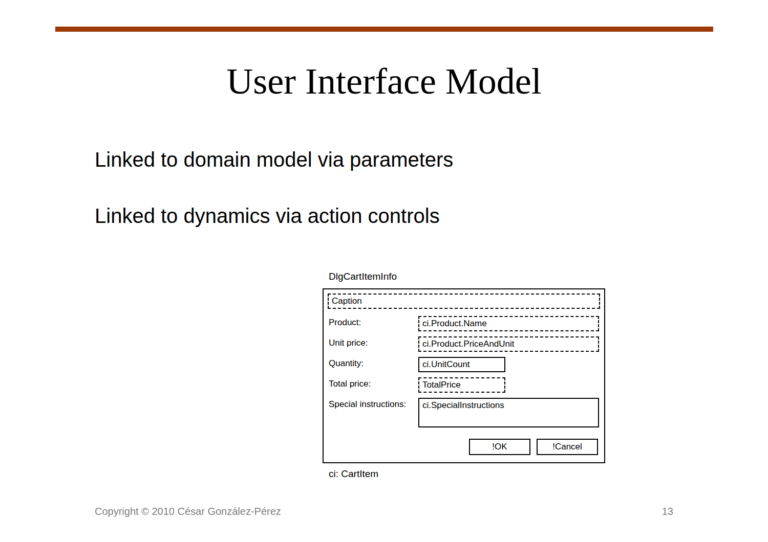User Interface Model
Linked to domain model via parameters
Linked to dynamics via action controls
DlgCartItemInfo
Caption
Product:
ci.Product.Name
Unit price:
ci.Product.PriceAndUnit
Quantity:
ci.UnitCount
Total price:
TotalPrice
Special instructions:
ci.SpecialInstructions
!OK
!Cancel
ci: CartItem
Copyright © 2010 César González-Pérez
13